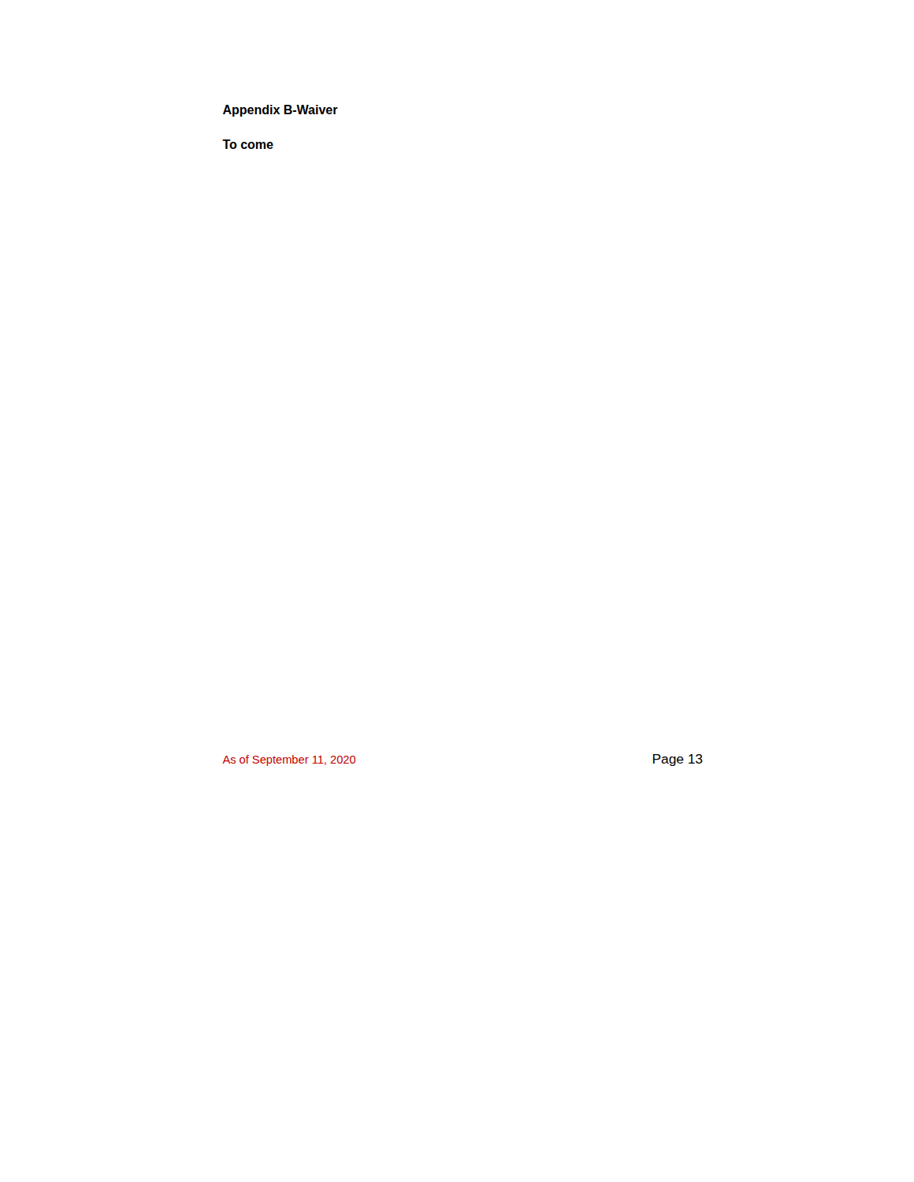Appendix B-Waiver
To come
As of September 11, 2020 Page 13